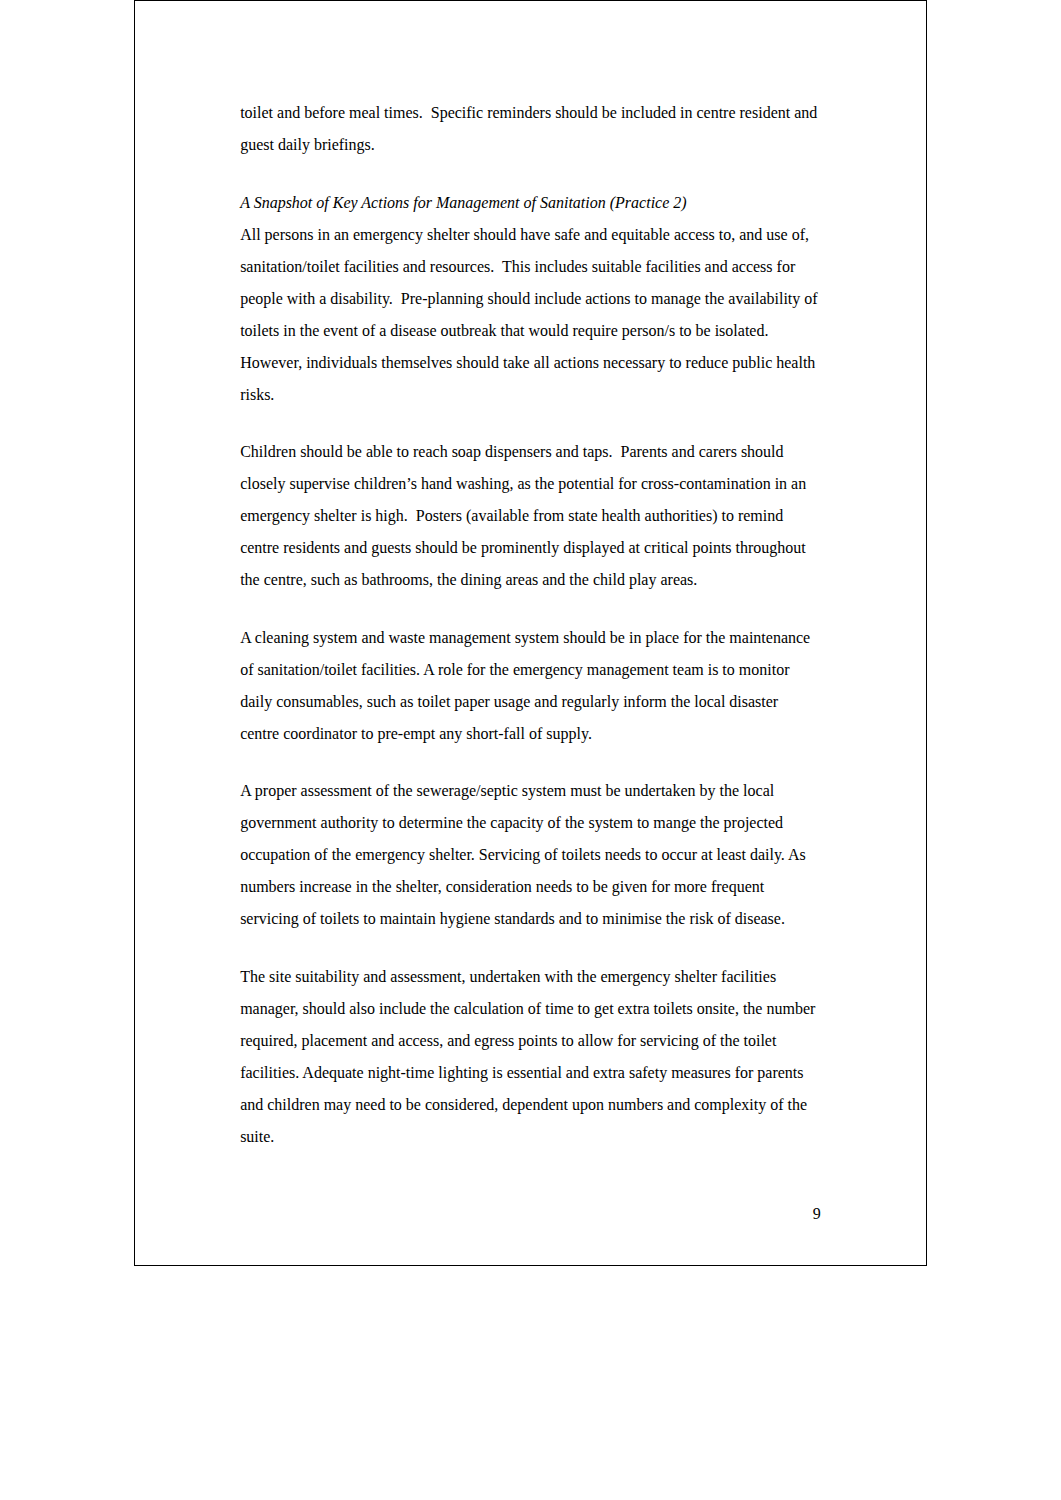toilet and before meal times. Specific reminders should be included in centre resident and guest daily briefings.
A Snapshot of Key Actions for Management of Sanitation (Practice 2)
All persons in an emergency shelter should have safe and equitable access to, and use of, sanitation/toilet facilities and resources. This includes suitable facilities and access for people with a disability. Pre-planning should include actions to manage the availability of toilets in the event of a disease outbreak that would require person/s to be isolated. However, individuals themselves should take all actions necessary to reduce public health risks.
Children should be able to reach soap dispensers and taps. Parents and carers should closely supervise children’s hand washing, as the potential for cross-contamination in an emergency shelter is high. Posters (available from state health authorities) to remind centre residents and guests should be prominently displayed at critical points throughout the centre, such as bathrooms, the dining areas and the child play areas.
A cleaning system and waste management system should be in place for the maintenance of sanitation/toilet facilities. A role for the emergency management team is to monitor daily consumables, such as toilet paper usage and regularly inform the local disaster centre coordinator to pre-empt any short-fall of supply.
A proper assessment of the sewerage/septic system must be undertaken by the local government authority to determine the capacity of the system to mange the projected occupation of the emergency shelter. Servicing of toilets needs to occur at least daily. As numbers increase in the shelter, consideration needs to be given for more frequent servicing of toilets to maintain hygiene standards and to minimise the risk of disease.
The site suitability and assessment, undertaken with the emergency shelter facilities manager, should also include the calculation of time to get extra toilets onsite, the number required, placement and access, and egress points to allow for servicing of the toilet facilities. Adequate night-time lighting is essential and extra safety measures for parents and children may need to be considered, dependent upon numbers and complexity of the suite.
9